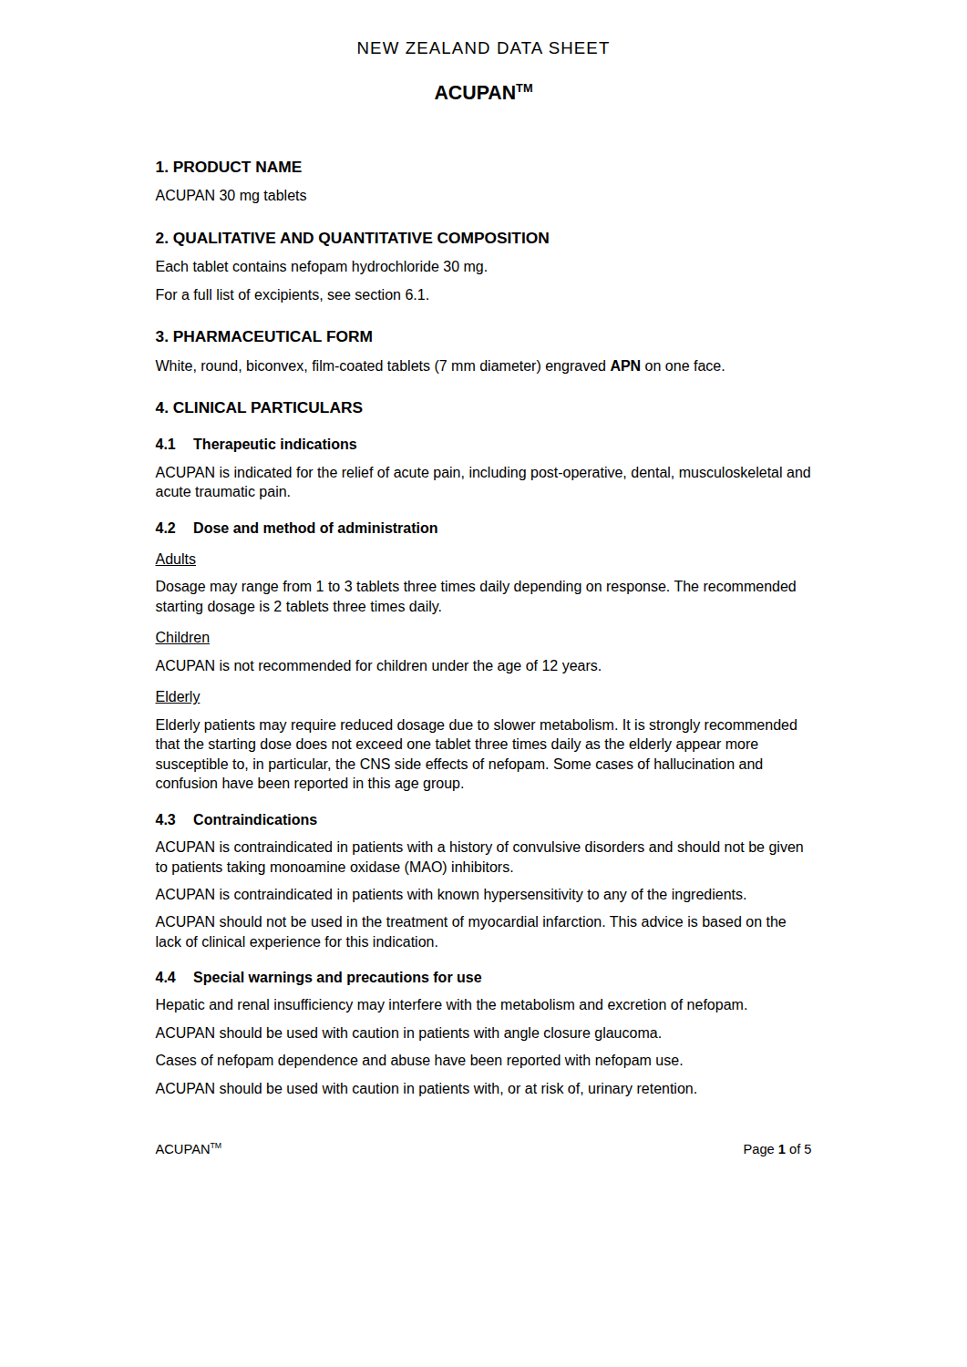NEW ZEALAND DATA SHEET
ACUPANTM
1. PRODUCT NAME
ACUPAN 30 mg tablets
2. QUALITATIVE AND QUANTITATIVE COMPOSITION
Each tablet contains nefopam hydrochloride 30 mg.
For a full list of excipients, see section 6.1.
3. PHARMACEUTICAL FORM
White, round, biconvex, film-coated tablets (7 mm diameter) engraved APN on one face.
4. CLINICAL PARTICULARS
4.1 Therapeutic indications
ACUPAN is indicated for the relief of acute pain, including post-operative, dental, musculoskeletal and acute traumatic pain.
4.2 Dose and method of administration
Adults
Dosage may range from 1 to 3 tablets three times daily depending on response. The recommended starting dosage is 2 tablets three times daily.
Children
ACUPAN is not recommended for children under the age of 12 years.
Elderly
Elderly patients may require reduced dosage due to slower metabolism. It is strongly recommended that the starting dose does not exceed one tablet three times daily as the elderly appear more susceptible to, in particular, the CNS side effects of nefopam. Some cases of hallucination and confusion have been reported in this age group.
4.3 Contraindications
ACUPAN is contraindicated in patients with a history of convulsive disorders and should not be given to patients taking monoamine oxidase (MAO) inhibitors.
ACUPAN is contraindicated in patients with known hypersensitivity to any of the ingredients.
ACUPAN should not be used in the treatment of myocardial infarction. This advice is based on the lack of clinical experience for this indication.
4.4 Special warnings and precautions for use
Hepatic and renal insufficiency may interfere with the metabolism and excretion of nefopam.
ACUPAN should be used with caution in patients with angle closure glaucoma.
Cases of nefopam dependence and abuse have been reported with nefopam use.
ACUPAN should be used with caution in patients with, or at risk of, urinary retention.
ACUPANTM
Page 1 of 5